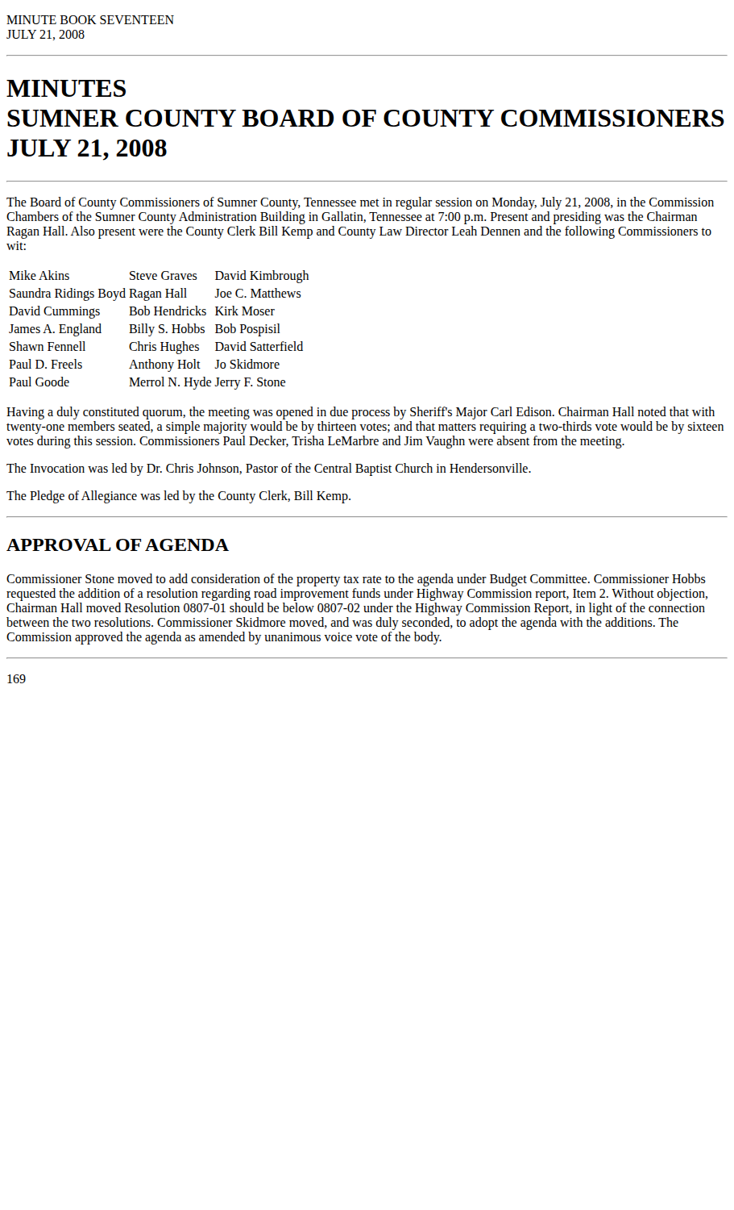MINUTE BOOK SEVENTEEN
JULY 21, 2008
MINUTES
SUMNER COUNTY BOARD OF COUNTY COMMISSIONERS
JULY 21, 2008
The Board of County Commissioners of Sumner County, Tennessee met in regular session on Monday, July 21, 2008, in the Commission Chambers of the Sumner County Administration Building in Gallatin, Tennessee at 7:00 p.m. Present and presiding was the Chairman Ragan Hall. Also present were the County Clerk Bill Kemp and County Law Director Leah Dennen and the following Commissioners to wit:
| Mike Akins | Steve Graves | David Kimbrough |
| Saundra Ridings Boyd | Ragan Hall | Joe C. Matthews |
| David Cummings | Bob Hendricks | Kirk Moser |
| James A. England | Billy S. Hobbs | Bob Pospisil |
| Shawn Fennell | Chris Hughes | David Satterfield |
| Paul D. Freels | Anthony Holt | Jo Skidmore |
| Paul Goode | Merrol N. Hyde | Jerry F. Stone |
Having a duly constituted quorum, the meeting was opened in due process by Sheriff's Major Carl Edison. Chairman Hall noted that with twenty-one members seated, a simple majority would be by thirteen votes; and that matters requiring a two-thirds vote would be by sixteen votes during this session. Commissioners Paul Decker, Trisha LeMarbre and Jim Vaughn were absent from the meeting.
The Invocation was led by Dr. Chris Johnson, Pastor of the Central Baptist Church in Hendersonville.
The Pledge of Allegiance was led by the County Clerk, Bill Kemp.
APPROVAL OF AGENDA
Commissioner Stone moved to add consideration of the property tax rate to the agenda under Budget Committee. Commissioner Hobbs requested the addition of a resolution regarding road improvement funds under Highway Commission report, Item 2. Without objection, Chairman Hall moved Resolution 0807-01 should be below 0807-02 under the Highway Commission Report, in light of the connection between the two resolutions. Commissioner Skidmore moved, and was duly seconded, to adopt the agenda with the additions. The Commission approved the agenda as amended by unanimous voice vote of the body.
169